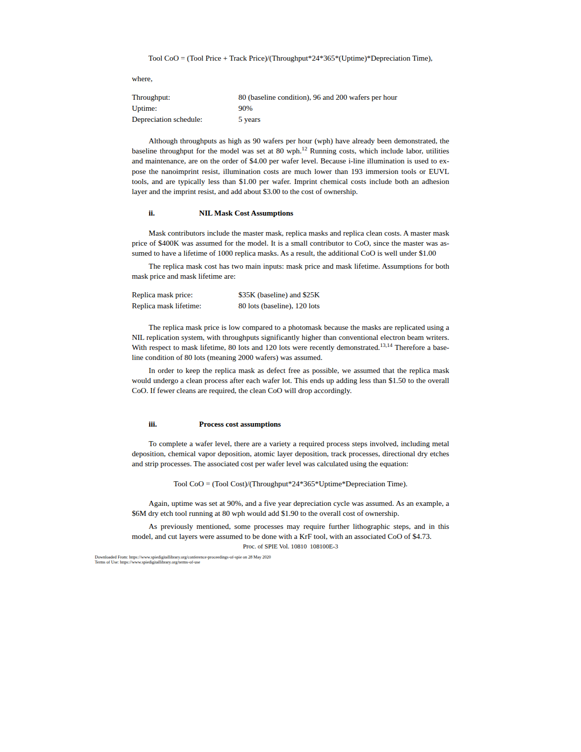Tool CoO = (Tool Price + Track Price)/(Throughput*24*365*(Uptime)*Depreciation Time),
where,
| Throughput: | 80 (baseline condition), 96 and 200 wafers per hour |
| Uptime: | 90% |
| Depreciation schedule: | 5 years |
Although throughputs as high as 90 wafers per hour (wph) have already been demonstrated, the baseline throughput for the model was set at 80 wph.12 Running costs, which include labor, utilities and maintenance, are on the order of $4.00 per wafer level. Because i-line illumination is used to expose the nanoimprint resist, illumination costs are much lower than 193 immersion tools or EUVL tools, and are typically less than $1.00 per wafer. Imprint chemical costs include both an adhesion layer and the imprint resist, and add about $3.00 to the cost of ownership.
ii. NIL Mask Cost Assumptions
Mask contributors include the master mask, replica masks and replica clean costs. A master mask price of $400K was assumed for the model. It is a small contributor to CoO, since the master was assumed to have a lifetime of 1000 replica masks. As a result, the additional CoO is well under $1.00
The replica mask cost has two main inputs: mask price and mask lifetime. Assumptions for both mask price and mask lifetime are:
| Replica mask price: | $35K (baseline) and $25K |
| Replica mask lifetime: | 80 lots (baseline), 120 lots |
The replica mask price is low compared to a photomask because the masks are replicated using a NIL replication system, with throughputs significantly higher than conventional electron beam writers. With respect to mask lifetime, 80 lots and 120 lots were recently demonstrated.13,14 Therefore a baseline condition of 80 lots (meaning 2000 wafers) was assumed.
In order to keep the replica mask as defect free as possible, we assumed that the replica mask would undergo a clean process after each wafer lot. This ends up adding less than $1.50 to the overall CoO. If fewer cleans are required, the clean CoO will drop accordingly.
iii. Process cost assumptions
To complete a wafer level, there are a variety a required process steps involved, including metal deposition, chemical vapor deposition, atomic layer deposition, track processes, directional dry etches and strip processes. The associated cost per wafer level was calculated using the equation:
Tool CoO = (Tool Cost)/(Throughput*24*365*Uptime*Depreciation Time).
Again, uptime was set at 90%, and a five year depreciation cycle was assumed. As an example, a $6M dry etch tool running at 80 wph would add $1.90 to the overall cost of ownership.
As previously mentioned, some processes may require further lithographic steps, and in this model, and cut layers were assumed to be done with a KrF tool, with an associated CoO of $4.73.
Proc. of SPIE Vol. 10810 108100E-3
Downloaded From: https://www.spiedigitallibrary.org/conference-proceedings-of-spie on 28 May 2020
Terms of Use: https://www.spiedigitallibrary.org/terms-of-use